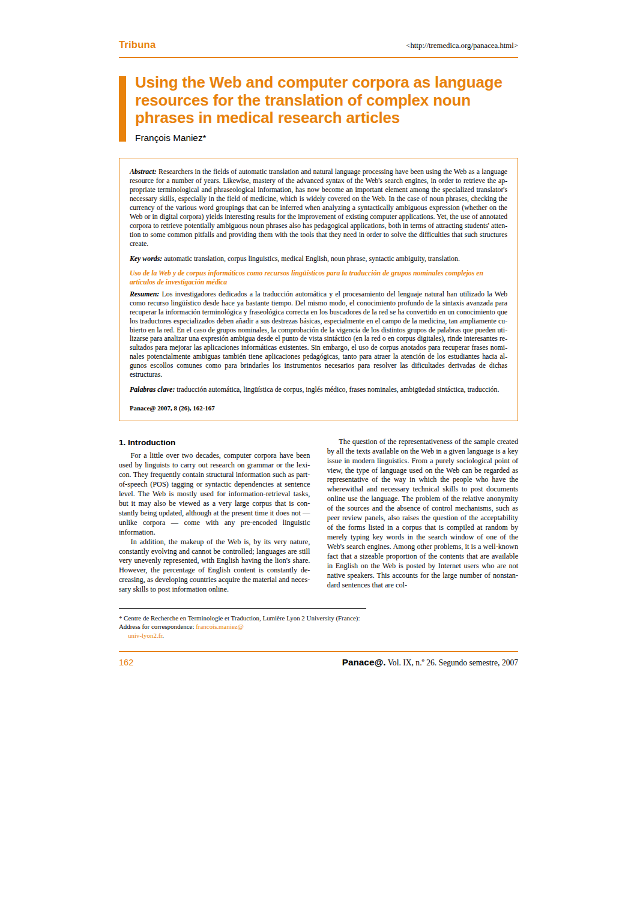Tribuna
<http://tremedica.org/panacea.html>
Using the Web and computer corpora as language resources for the translation of complex noun phrases in medical research articles
François Maniez*
Abstract: Researchers in the fields of automatic translation and natural language processing have been using the Web as a language resource for a number of years. Likewise, mastery of the advanced syntax of the Web's search engines, in order to retrieve the appropriate terminological and phraseological information, has now become an important element among the specialized translator's necessary skills, especially in the field of medicine, which is widely covered on the Web. In the case of noun phrases, checking the currency of the various word groupings that can be inferred when analyzing a syntactically ambiguous expression (whether on the Web or in digital corpora) yields interesting results for the improvement of existing computer applications. Yet, the use of annotated corpora to retrieve potentially ambiguous noun phrases also has pedagogical applications, both in terms of attracting students' attention to some common pitfalls and providing them with the tools that they need in order to solve the difficulties that such structures create.
Key words: automatic translation, corpus linguistics, medical English, noun phrase, syntactic ambiguity, translation.
Uso de la Web y de corpus informáticos como recursos lingüísticos para la traducción de grupos nominales complejos en artículos de investigación médica
Resumen: Los investigadores dedicados a la traducción automática y el procesamiento del lenguaje natural han utilizado la Web como recurso lingüístico desde hace ya bastante tiempo. Del mismo modo, el conocimiento profundo de la sintaxis avanzada para recuperar la información terminológica y fraseológica correcta en los buscadores de la red se ha convertido en un conocimiento que los traductores especializados deben añadir a sus destrezas básicas, especialmente en el campo de la medicina, tan ampliamente cubierto en la red. En el caso de grupos nominales, la comprobación de la vigencia de los distintos grupos de palabras que pueden utilizarse para analizar una expresión ambigua desde el punto de vista sintáctico (en la red o en corpus digitales), rinde interesantes resultados para mejorar las aplicaciones informáticas existentes. Sin embargo, el uso de corpus anotados para recuperar frases nominales potencialmente ambiguas también tiene aplicaciones pedagógicas, tanto para atraer la atención de los estudiantes hacia algunos escollos comunes como para brindarles los instrumentos necesarios para resolver las dificultades derivadas de dichas estructuras.
Palabras clave: traducción automática, lingüística de corpus, inglés médico, frases nominales, ambigüedad sintáctica, traducción.
Panace@ 2007, 8 (26), 162-167
1. Introduction
For a little over two decades, computer corpora have been used by linguists to carry out research on grammar or the lexicon. They frequently contain structural information such as part-of-speech (POS) tagging or syntactic dependencies at sentence level. The Web is mostly used for information-retrieval tasks, but it may also be viewed as a very large corpus that is constantly being updated, although at the present time it does not — unlike corpora — come with any pre-encoded linguistic information.
In addition, the makeup of the Web is, by its very nature, constantly evolving and cannot be controlled; languages are still very unevenly represented, with English having the lion's share. However, the percentage of English content is constantly decreasing, as developing countries acquire the material and necessary skills to post information online.
The question of the representativeness of the sample created by all the texts available on the Web in a given language is a key issue in modern linguistics. From a purely sociological point of view, the type of language used on the Web can be regarded as representative of the way in which the people who have the wherewithal and necessary technical skills to post documents online use the language. The problem of the relative anonymity of the sources and the absence of control mechanisms, such as peer review panels, also raises the question of the acceptability of the forms listed in a corpus that is compiled at random by merely typing key words in the search window of one of the Web's search engines. Among other problems, it is a well-known fact that a sizeable proportion of the contents that are available in English on the Web is posted by Internet users who are not native speakers. This accounts for the large number of nonstandard sentences that are col-
* Centre de Recherche en Terminologie et Traduction, Lumière Lyon 2 University (France): Address for correspondence: francois.maniez@univ-lyon2.fr.
162
Panace@. Vol. IX, n.º 26. Segundo semestre, 2007